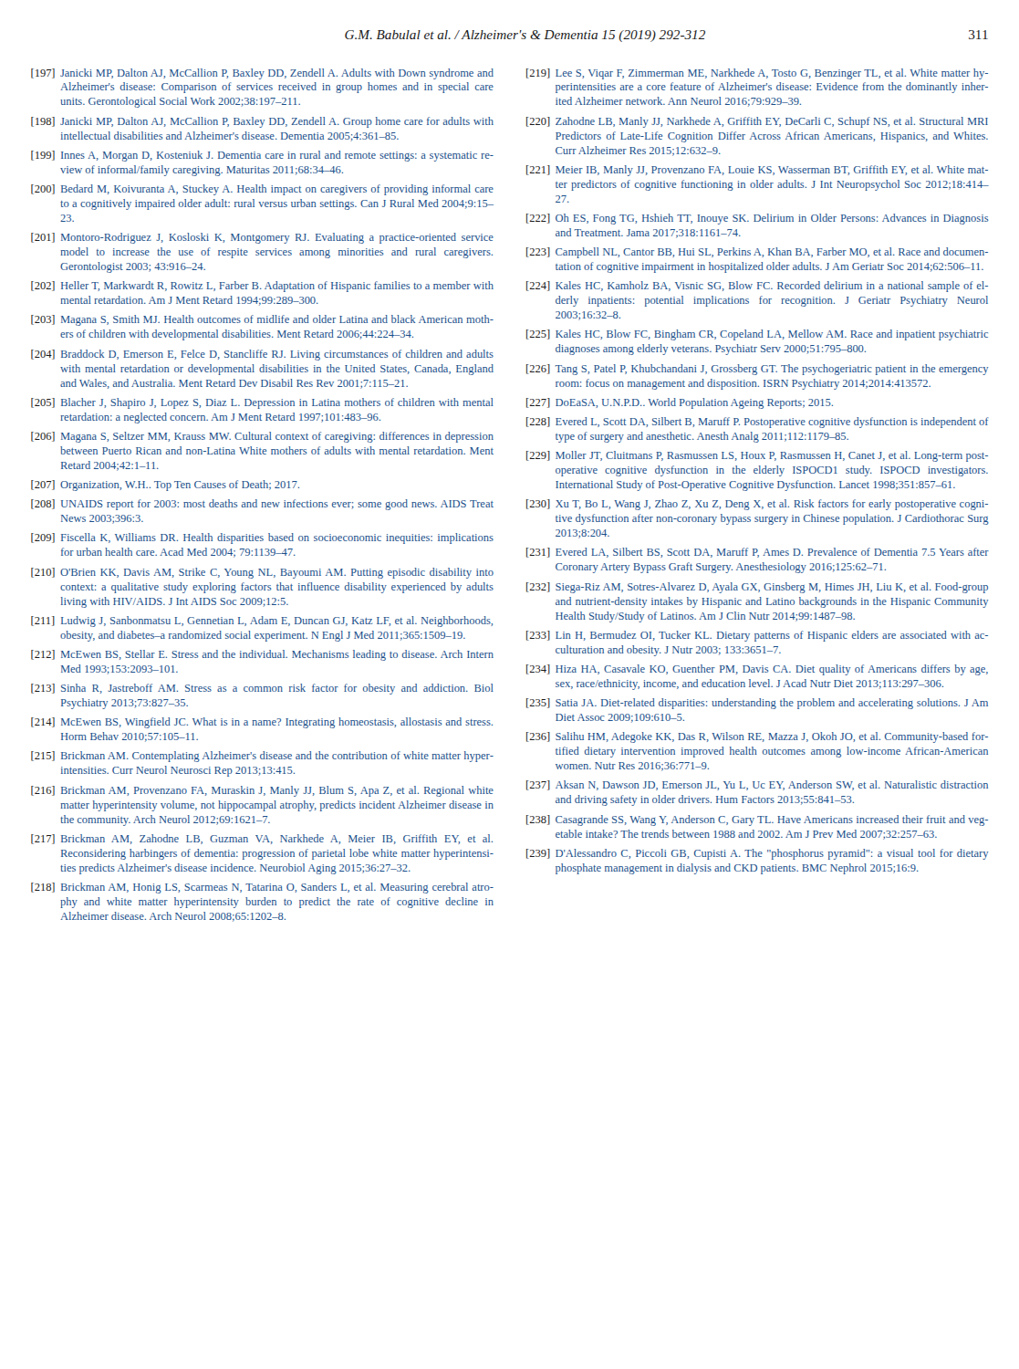G.M. Babulal et al. / Alzheimer's & Dementia 15 (2019) 292-312 311
[197] Janicki MP, Dalton AJ, McCallion P, Baxley DD, Zendell A. Adults with Down syndrome and Alzheimer's disease: Comparison of services received in group homes and in special care units. Gerontological Social Work 2002;38:197–211.
[198] Janicki MP, Dalton AJ, McCallion P, Baxley DD, Zendell A. Group home care for adults with intellectual disabilities and Alzheimer's disease. Dementia 2005;4:361–85.
[199] Innes A, Morgan D, Kosteniuk J. Dementia care in rural and remote settings: a systematic review of informal/family caregiving. Maturitas 2011;68:34–46.
[200] Bedard M, Koivuranta A, Stuckey A. Health impact on caregivers of providing informal care to a cognitively impaired older adult: rural versus urban settings. Can J Rural Med 2004;9:15–23.
[201] Montoro-Rodriguez J, Kosloski K, Montgomery RJ. Evaluating a practice-oriented service model to increase the use of respite services among minorities and rural caregivers. Gerontologist 2003; 43:916–24.
[202] Heller T, Markwardt R, Rowitz L, Farber B. Adaptation of Hispanic families to a member with mental retardation. Am J Ment Retard 1994;99:289–300.
[203] Magana S, Smith MJ. Health outcomes of midlife and older Latina and black American mothers of children with developmental disabilities. Ment Retard 2006;44:224–34.
[204] Braddock D, Emerson E, Felce D, Stancliffe RJ. Living circumstances of children and adults with mental retardation or developmental disabilities in the United States, Canada, England and Wales, and Australia. Ment Retard Dev Disabil Res Rev 2001;7:115–21.
[205] Blacher J, Shapiro J, Lopez S, Diaz L. Depression in Latina mothers of children with mental retardation: a neglected concern. Am J Ment Retard 1997;101:483–96.
[206] Magana S, Seltzer MM, Krauss MW. Cultural context of caregiving: differences in depression between Puerto Rican and non-Latina White mothers of adults with mental retardation. Ment Retard 2004;42:1–11.
[207] Organization, W.H.. Top Ten Causes of Death; 2017.
[208] UNAIDS report for 2003: most deaths and new infections ever; some good news. AIDS Treat News 2003;396:3.
[209] Fiscella K, Williams DR. Health disparities based on socioeconomic inequities: implications for urban health care. Acad Med 2004; 79:1139–47.
[210] O'Brien KK, Davis AM, Strike C, Young NL, Bayoumi AM. Putting episodic disability into context: a qualitative study exploring factors that influence disability experienced by adults living with HIV/AIDS. J Int AIDS Soc 2009;12:5.
[211] Ludwig J, Sanbonmatsu L, Gennetian L, Adam E, Duncan GJ, Katz LF, et al. Neighborhoods, obesity, and diabetes–a randomized social experiment. N Engl J Med 2011;365:1509–19.
[212] McEwen BS, Stellar E. Stress and the individual. Mechanisms leading to disease. Arch Intern Med 1993;153:2093–101.
[213] Sinha R, Jastreboff AM. Stress as a common risk factor for obesity and addiction. Biol Psychiatry 2013;73:827–35.
[214] McEwen BS, Wingfield JC. What is in a name? Integrating homeostasis, allostasis and stress. Horm Behav 2010;57:105–11.
[215] Brickman AM. Contemplating Alzheimer's disease and the contribution of white matter hyperintensities. Curr Neurol Neurosci Rep 2013;13:415.
[216] Brickman AM, Provenzano FA, Muraskin J, Manly JJ, Blum S, Apa Z, et al. Regional white matter hyperintensity volume, not hippocampal atrophy, predicts incident Alzheimer disease in the community. Arch Neurol 2012;69:1621–7.
[217] Brickman AM, Zahodne LB, Guzman VA, Narkhede A, Meier IB, Griffith EY, et al. Reconsidering harbingers of dementia: progression of parietal lobe white matter hyperintensities predicts Alzheimer's disease incidence. Neurobiol Aging 2015;36:27–32.
[218] Brickman AM, Honig LS, Scarmeas N, Tatarina O, Sanders L, et al. Measuring cerebral atrophy and white matter hyperintensity burden to predict the rate of cognitive decline in Alzheimer disease. Arch Neurol 2008;65:1202–8.
[219] Lee S, Viqar F, Zimmerman ME, Narkhede A, Tosto G, Benzinger TL, et al. White matter hyperintensities are a core feature of Alzheimer's disease: Evidence from the dominantly inherited Alzheimer network. Ann Neurol 2016;79:929–39.
[220] Zahodne LB, Manly JJ, Narkhede A, Griffith EY, DeCarli C, Schupf NS, et al. Structural MRI Predictors of Late-Life Cognition Differ Across African Americans, Hispanics, and Whites. Curr Alzheimer Res 2015;12:632–9.
[221] Meier IB, Manly JJ, Provenzano FA, Louie KS, Wasserman BT, Griffith EY, et al. White matter predictors of cognitive functioning in older adults. J Int Neuropsychol Soc 2012;18:414–27.
[222] Oh ES, Fong TG, Hshieh TT, Inouye SK. Delirium in Older Persons: Advances in Diagnosis and Treatment. Jama 2017;318:1161–74.
[223] Campbell NL, Cantor BB, Hui SL, Perkins A, Khan BA, Farber MO, et al. Race and documentation of cognitive impairment in hospitalized older adults. J Am Geriatr Soc 2014;62:506–11.
[224] Kales HC, Kamholz BA, Visnic SG, Blow FC. Recorded delirium in a national sample of elderly inpatients: potential implications for recognition. J Geriatr Psychiatry Neurol 2003;16:32–8.
[225] Kales HC, Blow FC, Bingham CR, Copeland LA, Mellow AM. Race and inpatient psychiatric diagnoses among elderly veterans. Psychiatr Serv 2000;51:795–800.
[226] Tang S, Patel P, Khubchandani J, Grossberg GT. The psychogeriatric patient in the emergency room: focus on management and disposition. ISRN Psychiatry 2014;2014:413572.
[227] DoEaSA, U.N.P.D.. World Population Ageing Reports; 2015.
[228] Evered L, Scott DA, Silbert B, Maruff P. Postoperative cognitive dysfunction is independent of type of surgery and anesthetic. Anesth Analg 2011;112:1179–85.
[229] Moller JT, Cluitmans P, Rasmussen LS, Houx P, Rasmussen H, Canet J, et al. Long-term postoperative cognitive dysfunction in the elderly ISPOCD1 study. ISPOCD investigators. International Study of Post-Operative Cognitive Dysfunction. Lancet 1998;351:857–61.
[230] Xu T, Bo L, Wang J, Zhao Z, Xu Z, Deng X, et al. Risk factors for early postoperative cognitive dysfunction after non-coronary bypass surgery in Chinese population. J Cardiothorac Surg 2013;8:204.
[231] Evered LA, Silbert BS, Scott DA, Maruff P, Ames D. Prevalence of Dementia 7.5 Years after Coronary Artery Bypass Graft Surgery. Anesthesiology 2016;125:62–71.
[232] Siega-Riz AM, Sotres-Alvarez D, Ayala GX, Ginsberg M, Himes JH, Liu K, et al. Food-group and nutrient-density intakes by Hispanic and Latino backgrounds in the Hispanic Community Health Study/Study of Latinos. Am J Clin Nutr 2014;99:1487–98.
[233] Lin H, Bermudez OI, Tucker KL. Dietary patterns of Hispanic elders are associated with acculturation and obesity. J Nutr 2003; 133:3651–7.
[234] Hiza HA, Casavale KO, Guenther PM, Davis CA. Diet quality of Americans differs by age, sex, race/ethnicity, income, and education level. J Acad Nutr Diet 2013;113:297–306.
[235] Satia JA. Diet-related disparities: understanding the problem and accelerating solutions. J Am Diet Assoc 2009;109:610–5.
[236] Salihu HM, Adegoke KK, Das R, Wilson RE, Mazza J, Okoh JO, et al. Community-based fortified dietary intervention improved health outcomes among low-income African-American women. Nutr Res 2016;36:771–9.
[237] Aksan N, Dawson JD, Emerson JL, Yu L, Uc EY, Anderson SW, et al. Naturalistic distraction and driving safety in older drivers. Hum Factors 2013;55:841–53.
[238] Casagrande SS, Wang Y, Anderson C, Gary TL. Have Americans increased their fruit and vegetable intake? The trends between 1988 and 2002. Am J Prev Med 2007;32:257–63.
[239] D'Alessandro C, Piccoli GB, Cupisti A. The "phosphorus pyramid": a visual tool for dietary phosphate management in dialysis and CKD patients. BMC Nephrol 2015;16:9.